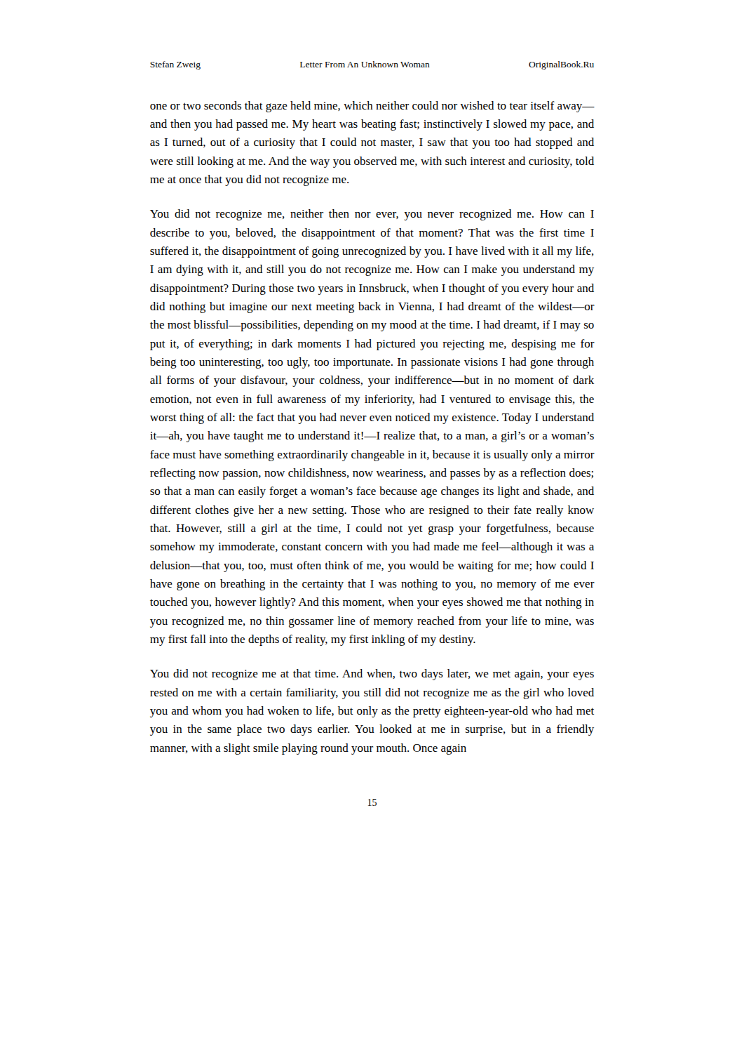Stefan Zweig Letter From An Unknown Woman OriginalBook.Ru
one or two seconds that gaze held mine, which neither could nor wished to tear itself away—and then you had passed me. My heart was beating fast; instinctively I slowed my pace, and as I turned, out of a curiosity that I could not master, I saw that you too had stopped and were still looking at me. And the way you observed me, with such interest and curiosity, told me at once that you did not recognize me.
You did not recognize me, neither then nor ever, you never recognized me. How can I describe to you, beloved, the disappointment of that moment? That was the first time I suffered it, the disappointment of going unrecognized by you. I have lived with it all my life, I am dying with it, and still you do not recognize me. How can I make you understand my disappointment? During those two years in Innsbruck, when I thought of you every hour and did nothing but imagine our next meeting back in Vienna, I had dreamt of the wildest—or the most blissful—possibilities, depending on my mood at the time. I had dreamt, if I may so put it, of everything; in dark moments I had pictured you rejecting me, despising me for being too uninteresting, too ugly, too importunate. In passionate visions I had gone through all forms of your disfavour, your coldness, your indifference—but in no moment of dark emotion, not even in full awareness of my inferiority, had I ventured to envisage this, the worst thing of all: the fact that you had never even noticed my existence. Today I understand it—ah, you have taught me to understand it!—I realize that, to a man, a girl’s or a woman’s face must have something extraordinarily changeable in it, because it is usually only a mirror reflecting now passion, now childishness, now weariness, and passes by as a reflection does; so that a man can easily forget a woman’s face because age changes its light and shade, and different clothes give her a new setting. Those who are resigned to their fate really know that. However, still a girl at the time, I could not yet grasp your forgetfulness, because somehow my immoderate, constant concern with you had made me feel—although it was a delusion—that you, too, must often think of me, you would be waiting for me; how could I have gone on breathing in the certainty that I was nothing to you, no memory of me ever touched you, however lightly? And this moment, when your eyes showed me that nothing in you recognized me, no thin gossamer line of memory reached from your life to mine, was my first fall into the depths of reality, my first inkling of my destiny.
You did not recognize me at that time. And when, two days later, we met again, your eyes rested on me with a certain familiarity, you still did not recognize me as the girl who loved you and whom you had woken to life, but only as the pretty eighteen-year-old who had met you in the same place two days earlier. You looked at me in surprise, but in a friendly manner, with a slight smile playing round your mouth. Once again
15